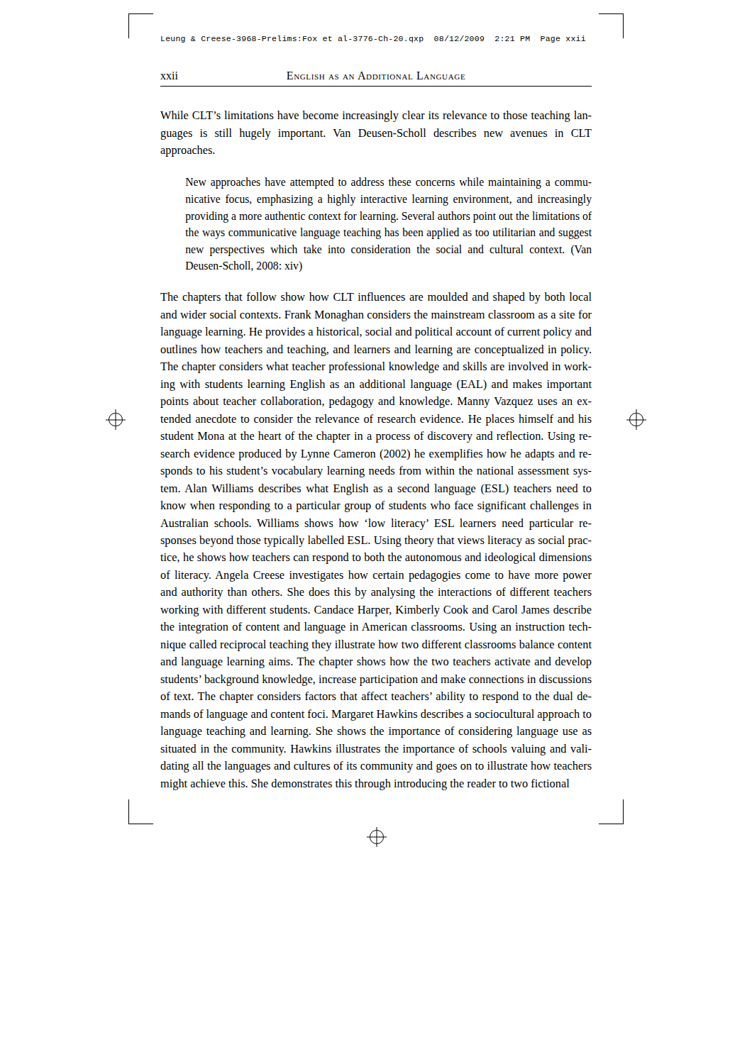Leung & Creese-3968-Prelims:Fox et al-3776-Ch-20.qxp 08/12/2009 2:21 PM Page xxii
xxii
English as an Additional Language
While CLT’s limitations have become increasingly clear its relevance to those teaching languages is still hugely important. Van Deusen-Scholl describes new avenues in CLT approaches.
New approaches have attempted to address these concerns while maintaining a communicative focus, emphasizing a highly interactive learning environment, and increasingly providing a more authentic context for learning. Several authors point out the limitations of the ways communicative language teaching has been applied as too utilitarian and suggest new perspectives which take into consideration the social and cultural context. (Van Deusen-Scholl, 2008: xiv)
The chapters that follow show how CLT influences are moulded and shaped by both local and wider social contexts. Frank Monaghan considers the mainstream classroom as a site for language learning. He provides a historical, social and political account of current policy and outlines how teachers and teaching, and learners and learning are conceptualized in policy. The chapter considers what teacher professional knowledge and skills are involved in working with students learning English as an additional language (EAL) and makes important points about teacher collaboration, pedagogy and knowledge. Manny Vazquez uses an extended anecdote to consider the relevance of research evidence. He places himself and his student Mona at the heart of the chapter in a process of discovery and reflection. Using research evidence produced by Lynne Cameron (2002) he exemplifies how he adapts and responds to his student’s vocabulary learning needs from within the national assessment system. Alan Williams describes what English as a second language (ESL) teachers need to know when responding to a particular group of students who face significant challenges in Australian schools. Williams shows how ‘low literacy’ ESL learners need particular responses beyond those typically labelled ESL. Using theory that views literacy as social practice, he shows how teachers can respond to both the autonomous and ideological dimensions of literacy. Angela Creese investigates how certain pedagogies come to have more power and authority than others. She does this by analysing the interactions of different teachers working with different students. Candace Harper, Kimberly Cook and Carol James describe the integration of content and language in American classrooms. Using an instruction technique called reciprocal teaching they illustrate how two different classrooms balance content and language learning aims. The chapter shows how the two teachers activate and develop students’ background knowledge, increase participation and make connections in discussions of text. The chapter considers factors that affect teachers’ ability to respond to the dual demands of language and content foci. Margaret Hawkins describes a sociocultural approach to language teaching and learning. She shows the importance of considering language use as situated in the community. Hawkins illustrates the importance of schools valuing and validating all the languages and cultures of its community and goes on to illustrate how teachers might achieve this. She demonstrates this through introducing the reader to two fictional